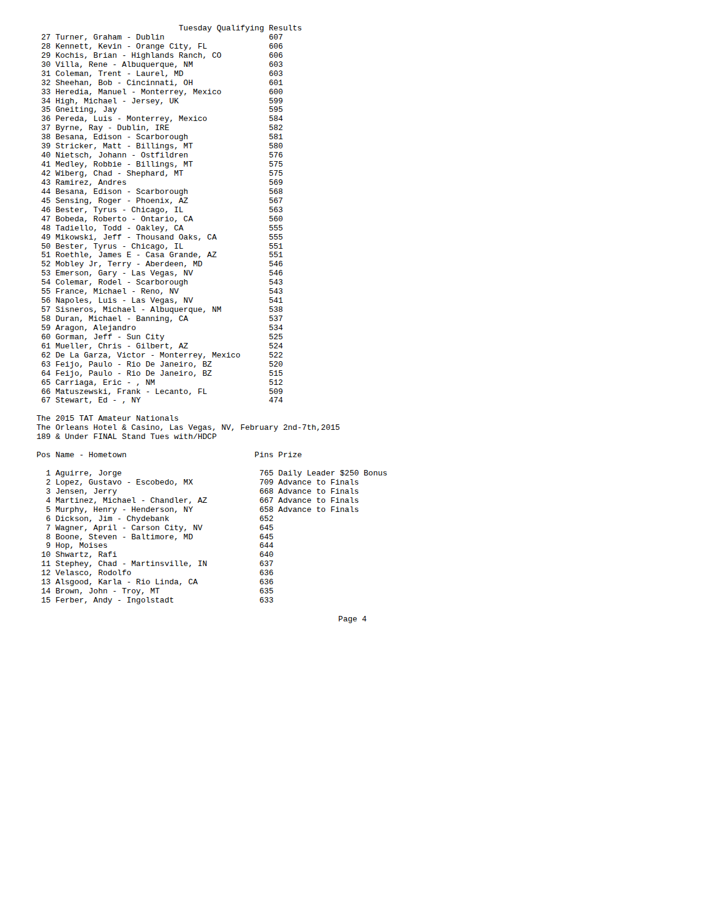Tuesday Qualifying Results
 27 Turner, Graham - Dublin                      607
 28 Kennett, Kevin - Orange City, FL             606
 29 Kochis, Brian - Highlands Ranch, CO          606
 30 Villa, Rene - Albuquerque, NM                603
 31 Coleman, Trent - Laurel, MD                  603
 32 Sheehan, Bob - Cincinnati, OH                601
 33 Heredia, Manuel - Monterrey, Mexico          600
 34 High, Michael - Jersey, UK                   599
 35 Gneiting, Jay                                595
 36 Pereda, Luis - Monterrey, Mexico             584
 37 Byrne, Ray - Dublin, IRE                     582
 38 Besana, Edison - Scarborough                 581
 39 Stricker, Matt - Billings, MT                580
 40 Nietsch, Johann - Ostfildren                 576
 41 Medley, Robbie - Billings, MT                575
 42 Wiberg, Chad - Shephard, MT                  575
 43 Ramirez, Andres                              569
 44 Besana, Edison - Scarborough                 568
 45 Sensing, Roger - Phoenix, AZ                 567
 46 Bester, Tyrus - Chicago, IL                  563
 47 Bobeda, Roberto - Ontario, CA                560
 48 Tadiello, Todd - Oakley, CA                  555
 49 Mikowski, Jeff - Thousand Oaks, CA           555
 50 Bester, Tyrus - Chicago, IL                  551
 51 Roethle, James E - Casa Grande, AZ           551
 52 Mobley Jr, Terry - Aberdeen, MD              546
 53 Emerson, Gary - Las Vegas, NV                546
 54 Colemar, Rodel - Scarborough                 543
 55 France, Michael - Reno, NV                   543
 56 Napoles, Luis - Las Vegas, NV                541
 57 Sisneros, Michael - Albuquerque, NM          538
 58 Duran, Michael - Banning, CA                 537
 59 Aragon, Alejandro                            534
 60 Gorman, Jeff - Sun City                      525
 61 Mueller, Chris - Gilbert, AZ                 524
 62 De La Garza, Victor - Monterrey, Mexico      522
 63 Feijo, Paulo - Rio De Janeiro, BZ            520
 64 Feijo, Paulo - Rio De Janeiro, BZ            515
 65 Carriaga, Eric - , NM                        512
 66 Matuszewski, Frank - Lecanto, FL             509
 67 Stewart, Ed - , NY                           474

The 2015 TAT Amateur Nationals
The Orleans Hotel & Casino, Las Vegas, NV, February 2nd-7th,2015
189 & Under FINAL Stand Tues with/HDCP

Pos Name - Hometown                           Pins Prize

  1 Aguirre, Jorge                             765 Daily Leader $250 Bonus
  2 Lopez, Gustavo - Escobedo, MX              709 Advance to Finals
  3 Jensen, Jerry                              668 Advance to Finals
  4 Martinez, Michael - Chandler, AZ           667 Advance to Finals
  5 Murphy, Henry - Henderson, NY              658 Advance to Finals
  6 Dickson, Jim - Chydebank                   652
  7 Wagner, April - Carson City, NV            645
  8 Boone, Steven - Baltimore, MD              645
  9 Hop, Moises                                644
 10 Shwartz, Rafi                              640
 11 Stephey, Chad - Martinsville, IN           637
 12 Velasco, Rodolfo                           636
 13 Alsgood, Karla - Rio Linda, CA             636
 14 Brown, John - Troy, MT                     635
 15 Ferber, Andy - Ingolstadt                  633
Page 4